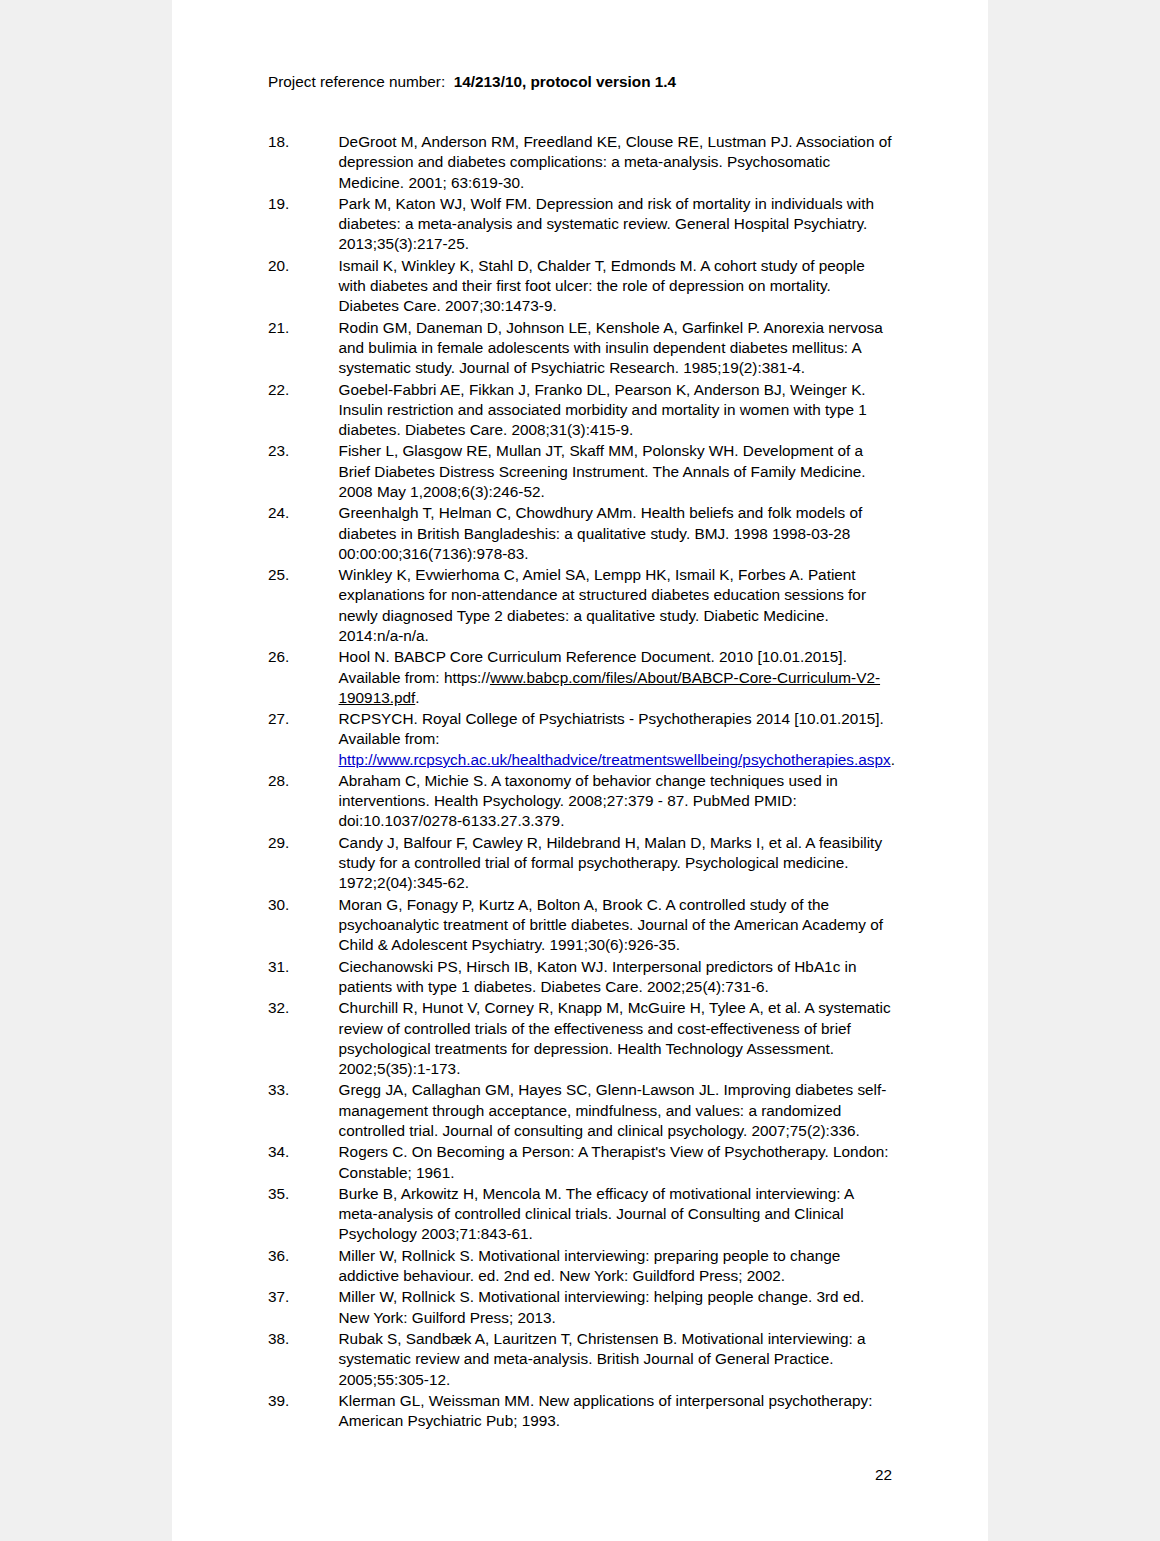Project reference number: 14/213/10, protocol version 1.4
18. DeGroot M, Anderson RM, Freedland KE, Clouse RE, Lustman PJ. Association of depression and diabetes complications: a meta-analysis. Psychosomatic Medicine. 2001; 63:619-30.
19. Park M, Katon WJ, Wolf FM. Depression and risk of mortality in individuals with diabetes: a meta-analysis and systematic review. General Hospital Psychiatry. 2013;35(3):217-25.
20. Ismail K, Winkley K, Stahl D, Chalder T, Edmonds M. A cohort study of people with diabetes and their first foot ulcer: the role of depression on mortality. Diabetes Care. 2007;30:1473-9.
21. Rodin GM, Daneman D, Johnson LE, Kenshole A, Garfinkel P. Anorexia nervosa and bulimia in female adolescents with insulin dependent diabetes mellitus: A systematic study. Journal of Psychiatric Research. 1985;19(2):381-4.
22. Goebel-Fabbri AE, Fikkan J, Franko DL, Pearson K, Anderson BJ, Weinger K. Insulin restriction and associated morbidity and mortality in women with type 1 diabetes. Diabetes Care. 2008;31(3):415-9.
23. Fisher L, Glasgow RE, Mullan JT, Skaff MM, Polonsky WH. Development of a Brief Diabetes Distress Screening Instrument. The Annals of Family Medicine. 2008 May 1,2008;6(3):246-52.
24. Greenhalgh T, Helman C, Chowdhury AMm. Health beliefs and folk models of diabetes in British Bangladeshis: a qualitative study. BMJ. 1998 1998-03-28 00:00:00;316(7136):978-83.
25. Winkley K, Evwierhoma C, Amiel SA, Lempp HK, Ismail K, Forbes A. Patient explanations for non-attendance at structured diabetes education sessions for newly diagnosed Type 2 diabetes: a qualitative study. Diabetic Medicine. 2014:n/a-n/a.
26. Hool N. BABCP Core Curriculum Reference Document. 2010 [10.01.2015]. Available from: https://www.babcp.com/files/About/BABCP-Core-Curriculum-V2-190913.pdf.
27. RCPSYCH. Royal College of Psychiatrists - Psychotherapies 2014 [10.01.2015]. Available from: http://www.rcpsych.ac.uk/healthadvice/treatmentswellbeing/psychotherapies.aspx.
28. Abraham C, Michie S. A taxonomy of behavior change techniques used in interventions. Health Psychology. 2008;27:379 - 87. PubMed PMID: doi:10.1037/0278-6133.27.3.379.
29. Candy J, Balfour F, Cawley R, Hildebrand H, Malan D, Marks I, et al. A feasibility study for a controlled trial of formal psychotherapy. Psychological medicine. 1972;2(04):345-62.
30. Moran G, Fonagy P, Kurtz A, Bolton A, Brook C. A controlled study of the psychoanalytic treatment of brittle diabetes. Journal of the American Academy of Child & Adolescent Psychiatry. 1991;30(6):926-35.
31. Ciechanowski PS, Hirsch IB, Katon WJ. Interpersonal predictors of HbA1c in patients with type 1 diabetes. Diabetes Care. 2002;25(4):731-6.
32. Churchill R, Hunot V, Corney R, Knapp M, McGuire H, Tylee A, et al. A systematic review of controlled trials of the effectiveness and cost-effectiveness of brief psychological treatments for depression. Health Technology Assessment. 2002;5(35):1-173.
33. Gregg JA, Callaghan GM, Hayes SC, Glenn-Lawson JL. Improving diabetes self-management through acceptance, mindfulness, and values: a randomized controlled trial. Journal of consulting and clinical psychology. 2007;75(2):336.
34. Rogers C. On Becoming a Person: A Therapist's View of Psychotherapy. London: Constable; 1961.
35. Burke B, Arkowitz H, Mencola M. The efficacy of motivational interviewing: A meta-analysis of controlled clinical trials. Journal of Consulting and Clinical Psychology 2003;71:843-61.
36. Miller W, Rollnick S. Motivational interviewing: preparing people to change addictive behaviour. ed. 2nd ed. New York: Guildford Press; 2002.
37. Miller W, Rollnick S. Motivational interviewing: helping people change. 3rd ed. New York: Guilford Press; 2013.
38. Rubak S, Sandbæk A, Lauritzen T, Christensen B. Motivational interviewing: a systematic review and meta-analysis. British Journal of General Practice. 2005;55:305-12.
39. Klerman GL, Weissman MM. New applications of interpersonal psychotherapy: American Psychiatric Pub; 1993.
22